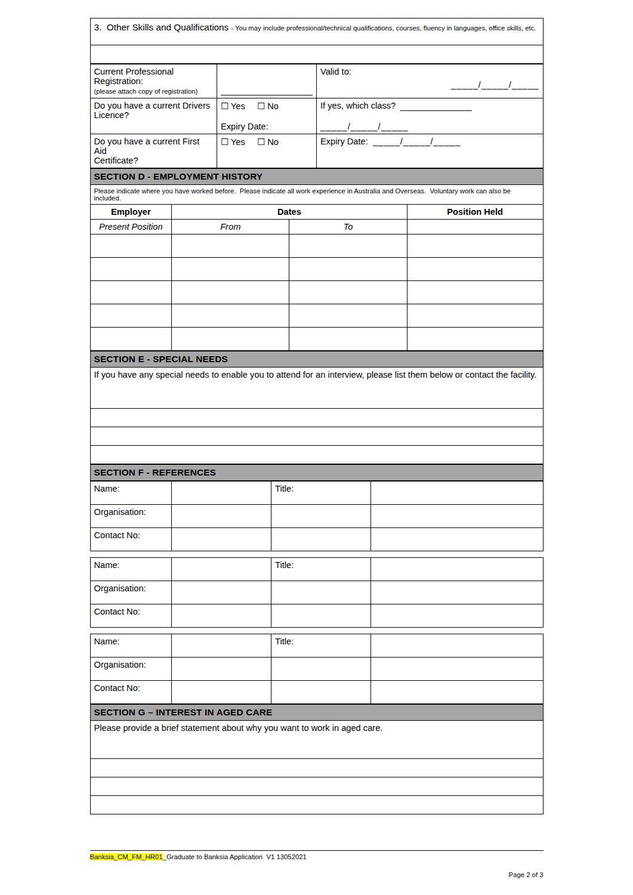| 3. Other Skills and Qualifications - You may include professional/technical qualifications, courses, fluency in languages, office skills, etc. |
| Current Professional Registration: (please attach copy of registration) | | Valid to: _____/_____/_____ |
| Do you have a current Drivers Licence? | ☐ Yes ☐ No Expiry Date: | If yes, which class? _____/_____/_____ |
| Do you have a current First Aid Certificate? | ☐ Yes ☐ No | Expiry Date: _____/_____/_____ |
| SECTION D - EMPLOYMENT HISTORY |
| Please indicate where you have worked before. Please indicate all work experience in Australia and Overseas. Voluntary work can also be included. |
| Employer | Dates | Position Held |
| Present Position | From | To | |
| SECTION E - SPECIAL NEEDS |
| If you have any special needs to enable you to attend for an interview, please list them below or contact the facility. |
| SECTION F - REFERENCES |
| Name: | | Title: | |
| Organisation: | | | |
| Contact No: | | | |
| Name: | | Title: | |
| Organisation: | | | |
| Contact No: | | | |
| Name: | | Title: | |
| Organisation: | | | |
| Contact No: | | | |
| SECTION G – INTEREST IN AGED CARE |
| Please provide a brief statement about why you want to work in aged care. |
Banksia_CM_FM_HR01_Graduate to Banksia Application V1 13052021
Page 2 of 3